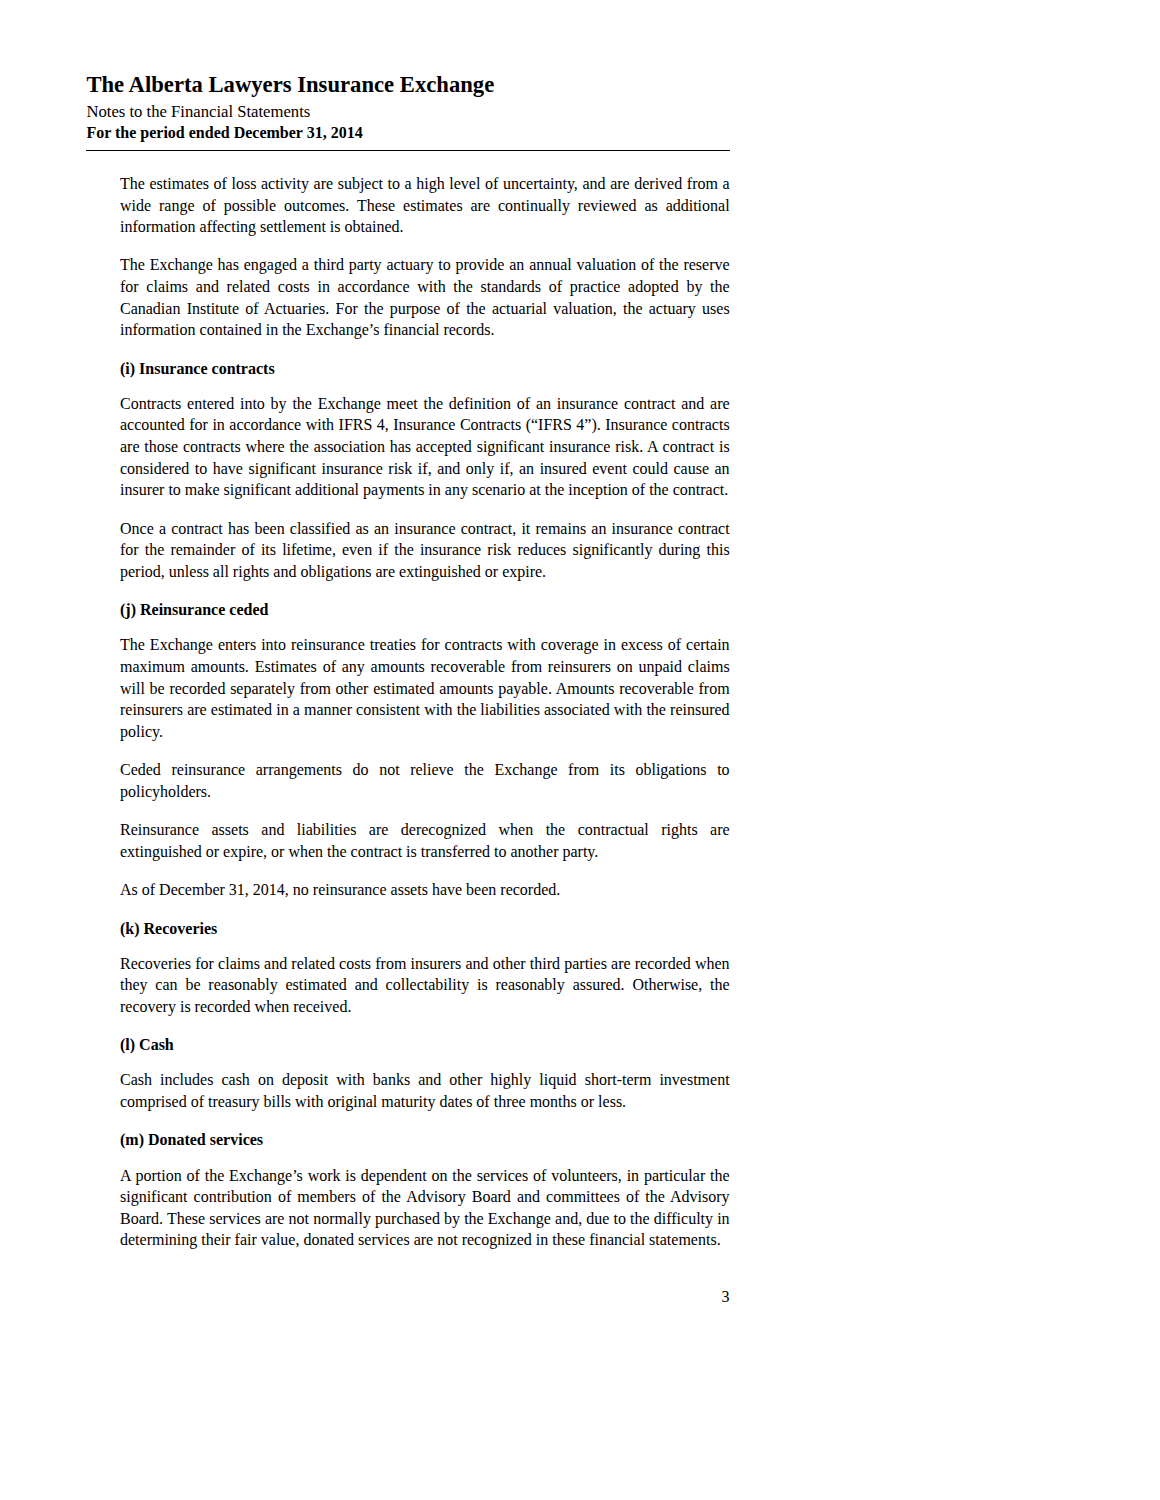The Alberta Lawyers Insurance Exchange
Notes to the Financial Statements
For the period ended December 31, 2014
The estimates of loss activity are subject to a high level of uncertainty, and are derived from a wide range of possible outcomes. These estimates are continually reviewed as additional information affecting settlement is obtained.
The Exchange has engaged a third party actuary to provide an annual valuation of the reserve for claims and related costs in accordance with the standards of practice adopted by the Canadian Institute of Actuaries. For the purpose of the actuarial valuation, the actuary uses information contained in the Exchange’s financial records.
(i) Insurance contracts
Contracts entered into by the Exchange meet the definition of an insurance contract and are accounted for in accordance with IFRS 4, Insurance Contracts (“IFRS 4”). Insurance contracts are those contracts where the association has accepted significant insurance risk. A contract is considered to have significant insurance risk if, and only if, an insured event could cause an insurer to make significant additional payments in any scenario at the inception of the contract.
Once a contract has been classified as an insurance contract, it remains an insurance contract for the remainder of its lifetime, even if the insurance risk reduces significantly during this period, unless all rights and obligations are extinguished or expire.
(j) Reinsurance ceded
The Exchange enters into reinsurance treaties for contracts with coverage in excess of certain maximum amounts. Estimates of any amounts recoverable from reinsurers on unpaid claims will be recorded separately from other estimated amounts payable. Amounts recoverable from reinsurers are estimated in a manner consistent with the liabilities associated with the reinsured policy.
Ceded reinsurance arrangements do not relieve the Exchange from its obligations to policyholders.
Reinsurance assets and liabilities are derecognized when the contractual rights are extinguished or expire, or when the contract is transferred to another party.
As of December 31, 2014, no reinsurance assets have been recorded.
(k) Recoveries
Recoveries for claims and related costs from insurers and other third parties are recorded when they can be reasonably estimated and collectability is reasonably assured. Otherwise, the recovery is recorded when received.
(l) Cash
Cash includes cash on deposit with banks and other highly liquid short-term investment comprised of treasury bills with original maturity dates of three months or less.
(m) Donated services
A portion of the Exchange’s work is dependent on the services of volunteers, in particular the significant contribution of members of the Advisory Board and committees of the Advisory Board. These services are not normally purchased by the Exchange and, due to the difficulty in determining their fair value, donated services are not recognized in these financial statements.
3